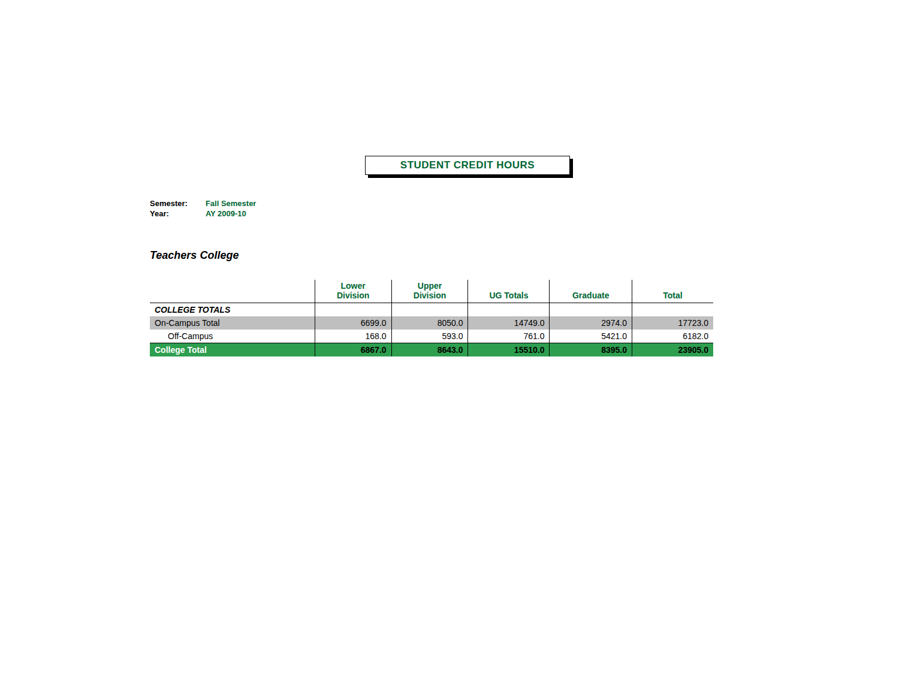STUDENT CREDIT HOURS
| Semester: | Fall Semester |
| Year: | AY 2009-10 |
Teachers College
| | Lower Division | Upper Division | UG Totals | Graduate | Total |
| --- | --- | --- | --- | --- | --- |
| COLLEGE TOTALS | | | | | |
| On-Campus Total | 6699.0 | 8050.0 | 14749.0 | 2974.0 | 17723.0 |
| Off-Campus | 168.0 | 593.0 | 761.0 | 5421.0 | 6182.0 |
| College Total | 6867.0 | 8643.0 | 15510.0 | 8395.0 | 23905.0 |